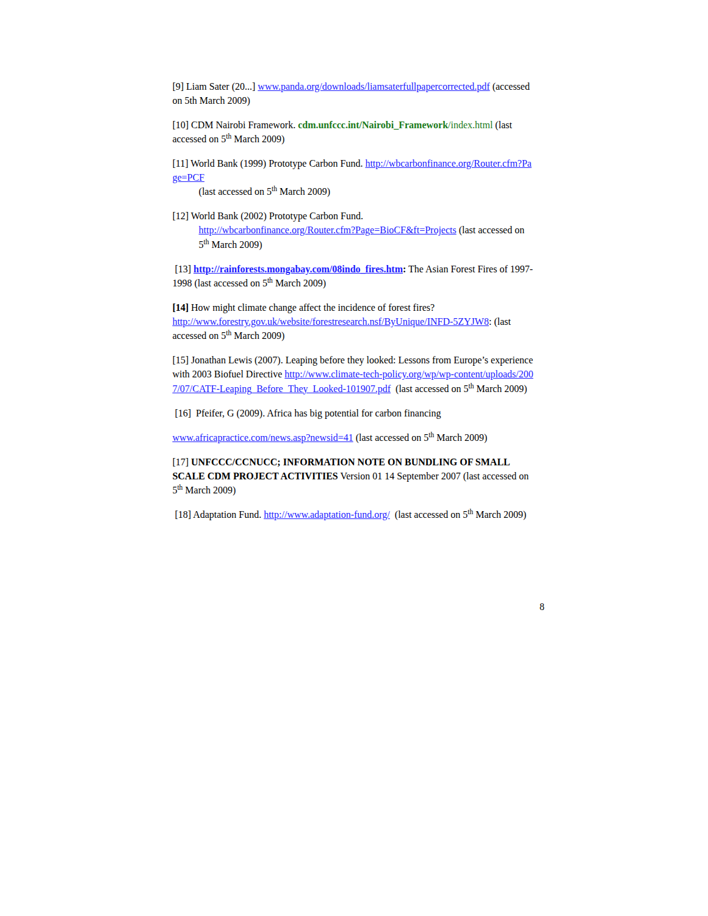[9] Liam Sater (20...] www.panda.org/downloads/liamsaterfullpapercorrected.pdf (accessed on 5th March 2009)
[10] CDM Nairobi Framework. cdm.unfccc.int/Nairobi_Framework/index.html (last accessed on 5th March 2009)
[11] World Bank (1999) Prototype Carbon Fund. http://wbcarbonfinance.org/Router.cfm?Page=PCF
(last accessed on 5th March 2009)
[12] World Bank (2002) Prototype Carbon Fund.
http://wbcarbonfinance.org/Router.cfm?Page=BioCF&ft=Projects (last accessed on 5th March 2009)
[13] http://rainforests.mongabay.com/08indo_fires.htm: The Asian Forest Fires of 1997-1998 (last accessed on 5th March 2009)
[14] How might climate change affect the incidence of forest fires?
http://www.forestry.gov.uk/website/forestresearch.nsf/ByUnique/INFD-5ZYJW8: (last accessed on 5th March 2009)
[15] Jonathan Lewis (2007). Leaping before they looked: Lessons from Europe’s experience with 2003 Biofuel Directive http://www.climate-tech-policy.org/wp/wp-content/uploads/2007/07/CATF-Leaping_Before_They_Looked-101907.pdf (last accessed on 5th March 2009)
[16] Pfeifer, G (2009). Africa has big potential for carbon financing
www.africapractice.com/news.asp?newsid=41 (last accessed on 5th March 2009)
[17] UNFCCC/CCNUCC; INFORMATION NOTE ON BUNDLING OF SMALL SCALE CDM PROJECT ACTIVITIES Version 01 14 September 2007 (last accessed on 5th March 2009)
[18] Adaptation Fund. http://www.adaptation-fund.org/ (last accessed on 5th March 2009)
8